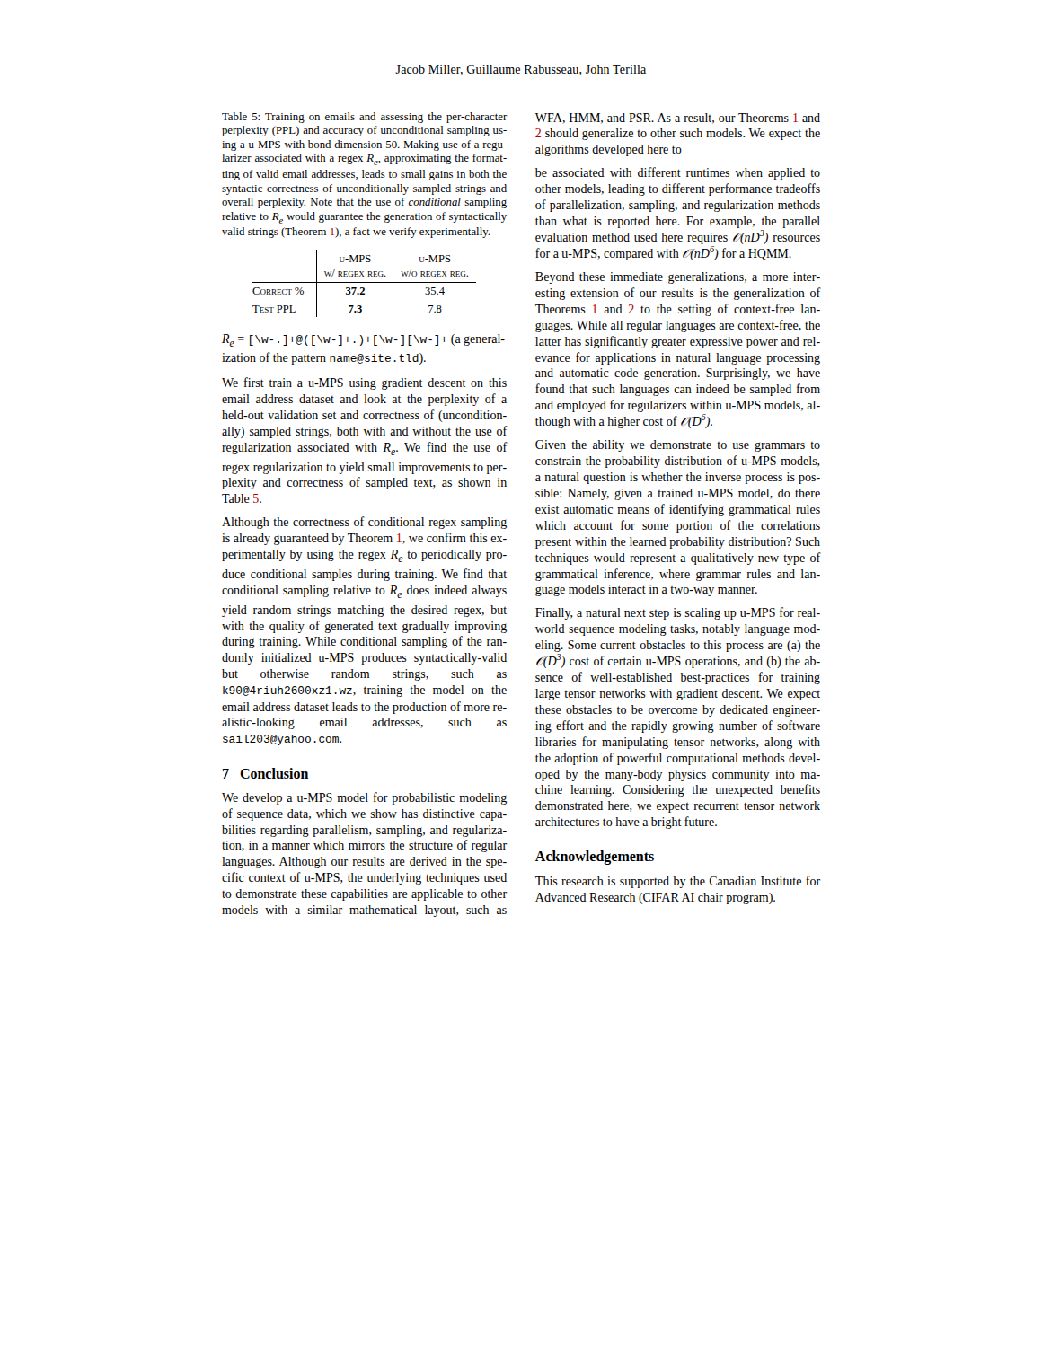Jacob Miller, Guillaume Rabusseau, John Terilla
Table 5: Training on emails and assessing the per-character perplexity (PPL) and accuracy of unconditional sampling using a u-MPS with bond dimension 50. Making use of a regularizer associated with a regex Re, approximating the formatting of valid email addresses, leads to small gains in both the syntactic correctness of unconditionally sampled strings and overall perplexity. Note that the use of conditional sampling relative to Re would guarantee the generation of syntactically valid strings (Theorem 1), a fact we verify experimentally.
| | u-MPS | u-MPS |
| | w/ regex reg. | w/o regex reg. |
| Correct % | 37.2 | 35.4 |
| Test PPL | 7.3 | 7.8 |
Re = [\w-.]+@([\w-]+.)+[\w-][\w-]+ (a generalization of the pattern name@site.tld).
We first train a u-MPS using gradient descent on this email address dataset and look at the perplexity of a held-out validation set and correctness of (unconditionally) sampled strings, both with and without the use of regularization associated with Re. We find the use of regex regularization to yield small improvements to perplexity and correctness of sampled text, as shown in Table 5.
Although the correctness of conditional regex sampling is already guaranteed by Theorem 1, we confirm this experimentally by using the regex Re to periodically produce conditional samples during training. We find that conditional sampling relative to Re does indeed always yield random strings matching the desired regex, but with the quality of generated text gradually improving during training. While conditional sampling of the randomly initialized u-MPS produces syntactically-valid but otherwise random strings, such as k90@4riuh2600xz1.wz, training the model on the email address dataset leads to the production of more realistic-looking email addresses, such as sail203@yahoo.com.
7 Conclusion
We develop a u-MPS model for probabilistic modeling of sequence data, which we show has distinctive capabilities regarding parallelism, sampling, and regularization, in a manner which mirrors the structure of regular languages. Although our results are derived in the specific context of u-MPS, the underlying techniques used to demonstrate these capabilities are applicable to other models with a similar mathematical layout, such as WFA, HMM, and PSR. As a result, our Theorems 1 and 2 should generalize to other such models. We expect the algorithms developed here to
be associated with different runtimes when applied to other models, leading to different performance tradeoffs of parallelization, sampling, and regularization methods than what is reported here. For example, the parallel evaluation method used here requires 𝒪(nD3) resources for a u-MPS, compared with 𝒪(nD6) for a HQMM.
Beyond these immediate generalizations, a more interesting extension of our results is the generalization of Theorems 1 and 2 to the setting of context-free languages. While all regular languages are context-free, the latter has significantly greater expressive power and relevance for applications in natural language processing and automatic code generation. Surprisingly, we have found that such languages can indeed be sampled from and employed for regularizers within u-MPS models, although with a higher cost of 𝒪(D6).
Given the ability we demonstrate to use grammars to constrain the probability distribution of u-MPS models, a natural question is whether the inverse process is possible: Namely, given a trained u-MPS model, do there exist automatic means of identifying grammatical rules which account for some portion of the correlations present within the learned probability distribution? Such techniques would represent a qualitatively new type of grammatical inference, where grammar rules and language models interact in a two-way manner.
Finally, a natural next step is scaling up u-MPS for real-world sequence modeling tasks, notably language modeling. Some current obstacles to this process are (a) the 𝒪(D3) cost of certain u-MPS operations, and (b) the absence of well-established best-practices for training large tensor networks with gradient descent. We expect these obstacles to be overcome by dedicated engineering effort and the rapidly growing number of software libraries for manipulating tensor networks, along with the adoption of powerful computational methods developed by the many-body physics community into machine learning. Considering the unexpected benefits demonstrated here, we expect recurrent tensor network architectures to have a bright future.
Acknowledgements
This research is supported by the Canadian Institute for Advanced Research (CIFAR AI chair program).